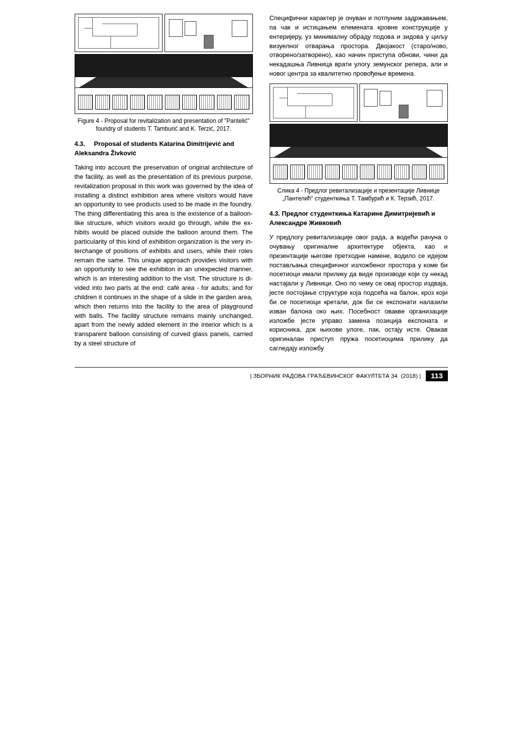Figure 4 - Proposal for revitalization and presentation of "Pantelić" foundry of students T. Tamburić and K. Terzić, 2017.
4.3. Proposal of students Katarina Dimitrijević and Aleksandra Živković
Taking into account the preservation of original architecture of the facility, as well as the presentation of its previous purpose, revitalization proposal in this work was governed by the idea of installing a distinct exhibition area where visitors would have an opportunity to see products used to be made in the foundry. The thing differentiating this area is the existence of a balloon-like structure, which visitors would go through, while the exhibits would be placed outside the balloon around them. The particularity of this kind of exhibition organization is the very interchange of positions of exhibits and users, while their roles remain the same. This unique approach provides visitors with an opportunity to see the exhibiton in an unexpected manner, which is an interesting addition to the visit. The structure is divided into two parts at the end: café area - for adults; and for children it continues in the shape of a slide in the garden area, which then returns into the facility to the area of playground with balls. The facility structure remains mainly unchanged, apart from the newly added element in the interior which is a transparent balloon consisting of curved glass panels, carried by a steel structure of
Специфични карактер је очуван и потпуним задржавањем, па чак и истицањем елемената кровне конструкције у ентеријеру, уз минималну обраду подова и зидова у циљу визуелног отварања простора. Двојакост (старо/ново, отворено/затворено), као начин приступа обнови, чини да некадашња Ливница врати улогу земунског репера, али и новог центра за квалитетно провођење времена.
Слика 4 - Предлог ревитализације и презентације Ливнице „Пантелић“ студенткиња Т. Тамбурић и К. Терзић, 2017.
4.3. Предлог студенткиња Катарине Димитријевић и Александре Живковић
У предлогу ревитализације овог рада, а водећи рачуна о очувању оригиналне архитектуре објекта, као и презентације његове претходне намене, водило се идејом постављања специфичног изложбеног простора у коме би посетиоци имали прилику да виде производе који су некад настајали у Ливници. Оно по чему се овај простор издваја, јесте постојање структуре која подсећа на балон, кроз који би се посетиоци кретали, док би се експонати налазили изван балона око њих. Посебност овакве организације изложбе јесте управо замена позиција експоната и корисника, док њихове улоге, пак, остају исте. Овакав оригиналан приступ пружа посетиоцима прилику да сагледају изложбу
| ЗБОРНИК РАДОВА ГРАЂЕВИНСКОГ ФАКУЛТЕТА 34 (2018) | 113